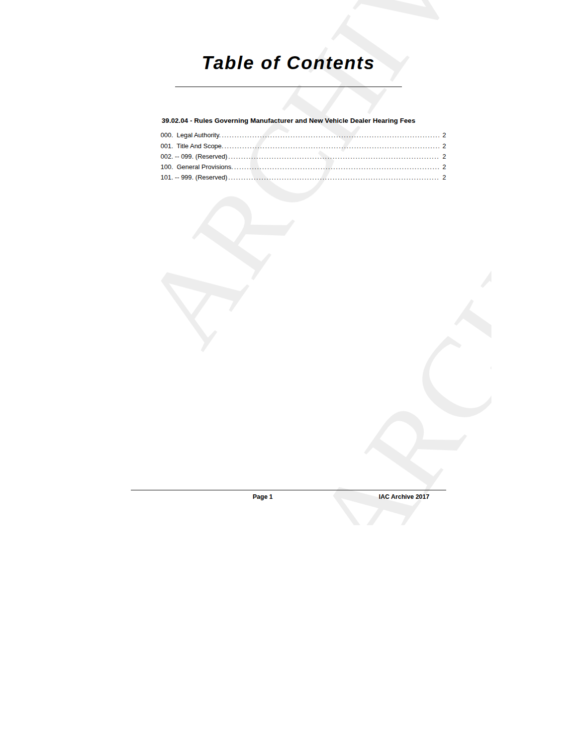ARCHIVE ARCHIVE
Table of Contents
39.02.04 - Rules Governing Manufacturer and New Vehicle Dealer Hearing Fees
000. Legal Authority. ............................................................................................... 2
001. Title And Scope. ............................................................................................... 2
002. -- 099. (Reserved) ................................................................................................ 2
100. General Provisions. ......................................................................................... 2
101. -- 999. (Reserved) ................................................................................................ 2
Page 1 IAC Archive 2017